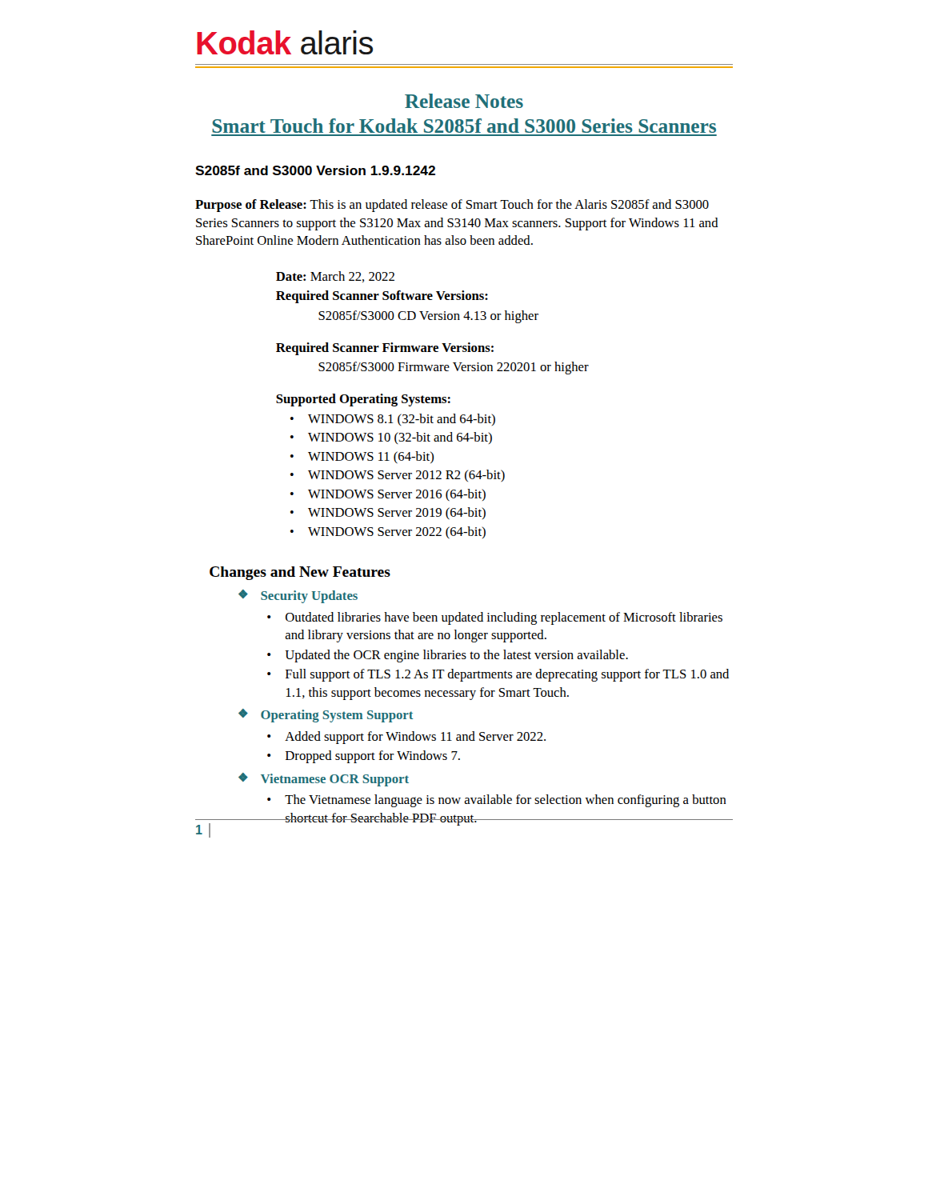Kodak alaris
Release Notes Smart Touch for Kodak S2085f and S3000 Series Scanners
S2085f and S3000 Version 1.9.9.1242
Purpose of Release: This is an updated release of Smart Touch for the Alaris S2085f and S3000 Series Scanners to support the S3120 Max and S3140 Max scanners. Support for Windows 11 and SharePoint Online Modern Authentication has also been added.
Date: March 22, 2022
Required Scanner Software Versions:
S2085f/S3000 CD Version 4.13 or higher
Required Scanner Firmware Versions:
S2085f/S3000 Firmware Version 220201 or higher
Supported Operating Systems:
WINDOWS 8.1 (32-bit and 64-bit)
WINDOWS 10 (32-bit and 64-bit)
WINDOWS 11 (64-bit)
WINDOWS Server 2012 R2 (64-bit)
WINDOWS Server 2016 (64-bit)
WINDOWS Server 2019 (64-bit)
WINDOWS Server 2022 (64-bit)
Changes and New Features
Security Updates
Outdated libraries have been updated including replacement of Microsoft libraries and library versions that are no longer supported.
Updated the OCR engine libraries to the latest version available.
Full support of TLS 1.2 As IT departments are deprecating support for TLS 1.0 and 1.1, this support becomes necessary for Smart Touch.
Operating System Support
Added support for Windows 11 and Server 2022.
Dropped support for Windows 7.
Vietnamese OCR Support
The Vietnamese language is now available for selection when configuring a button shortcut for Searchable PDF output.
1